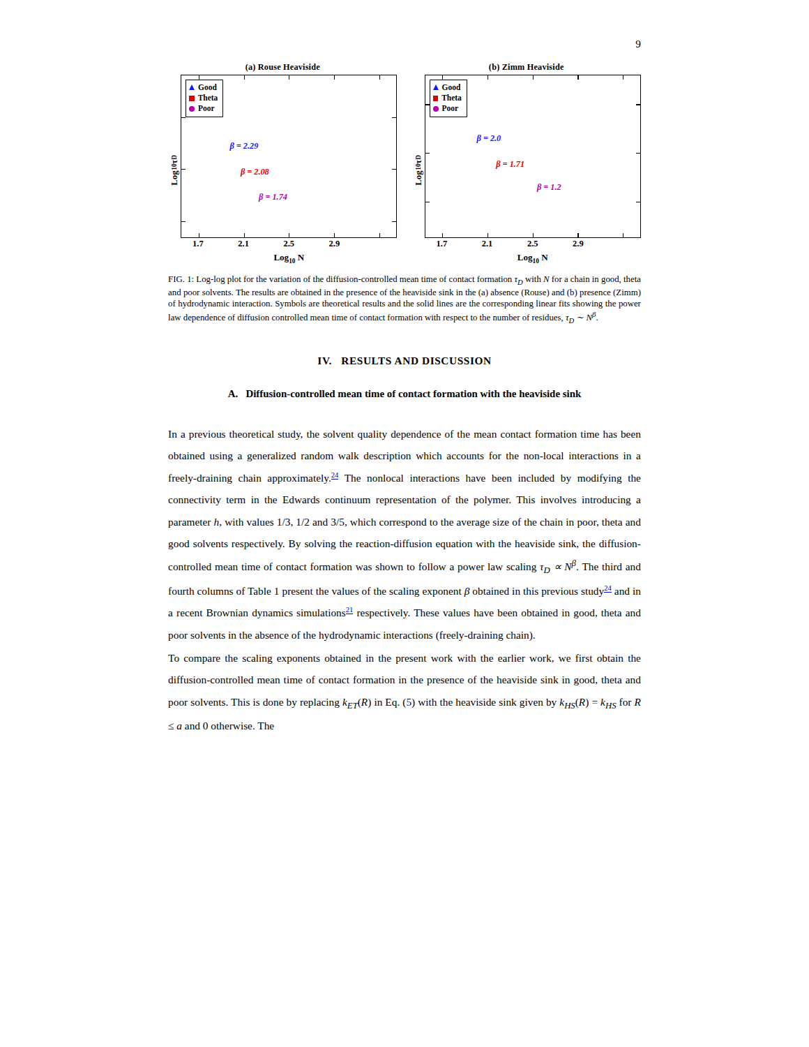9
(a) Rouse Heaviside
Log10 τD
2 0 −2
Good
Theta
Poor
β = 2.29
β = 2.08
β = 1.74
1.7 2.1 2.5 2.9
Log10 N
(b) Zimm Heaviside
Log10 τD
2 0 −2
Good
Theta
Poor
β = 2.0
β = 1.71
β = 1.2
1.7 2.1 2.5 2.9
Log10 N
FIG. 1: Log-log plot for the variation of the diffusion-controlled mean time of contact formation τD with N for a chain in good, theta and poor solvents. The results are obtained in the presence of the heaviside sink in the (a) absence (Rouse) and (b) presence (Zimm) of hydrodynamic interaction. Symbols are theoretical results and the solid lines are the corresponding linear fits showing the power law dependence of diffusion controlled mean time of contact formation with respect to the number of residues, τD ∼ Nβ.
IV. RESULTS AND DISCUSSION
A. Diffusion-controlled mean time of contact formation with the heaviside sink
In a previous theoretical study, the solvent quality dependence of the mean contact formation time has been obtained using a generalized random walk description which accounts for the non-local interactions in a freely-draining chain approximately.24 The nonlocal interactions have been included by modifying the connectivity term in the Edwards continuum representation of the polymer. This involves introducing a parameter h, with values 1/3, 1/2 and 3/5, which correspond to the average size of the chain in poor, theta and good solvents respectively. By solving the reaction-diffusion equation with the heaviside sink, the diffusion-controlled mean time of contact formation was shown to follow a power law scaling τD ∝ Nβ. The third and fourth columns of Table 1 present the values of the scaling exponent β obtained in this previous study24 and in a recent Brownian dynamics simulations21 respectively. These values have been obtained in good, theta and poor solvents in the absence of the hydrodynamic interactions (freely-draining chain).
To compare the scaling exponents obtained in the present work with the earlier work, we first obtain the diffusion-controlled mean time of contact formation in the presence of the heaviside sink in good, theta and poor solvents. This is done by replacing kET(R) in Eq. (5) with the heaviside sink given by kHS(R) = kHS for R ≤ a and 0 otherwise. The